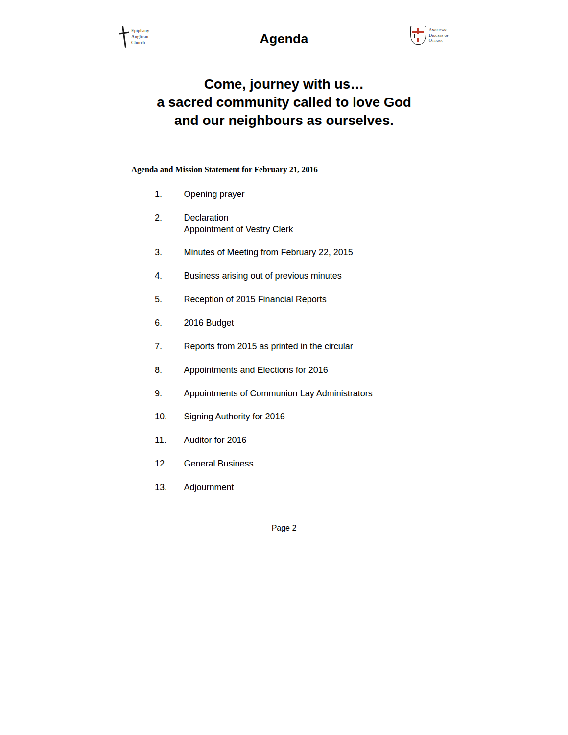Epiphany
Anglican
Church
Agenda
Anglican
Diocese of
Ottawa
Come, journey with us…
a sacred community called to love God
and our neighbours as ourselves.
Agenda and Mission Statement for February 21, 2016
Opening prayer
Declaration Appointment of Vestry Clerk
Minutes of Meeting from February 22, 2015
Business arising out of previous minutes
Reception of 2015 Financial Reports
2016 Budget
Reports from 2015 as printed in the circular
Appointments and Elections for 2016
Appointments of Communion Lay Administrators
Signing Authority for 2016
Auditor for 2016
General Business
Adjournment
Page 2